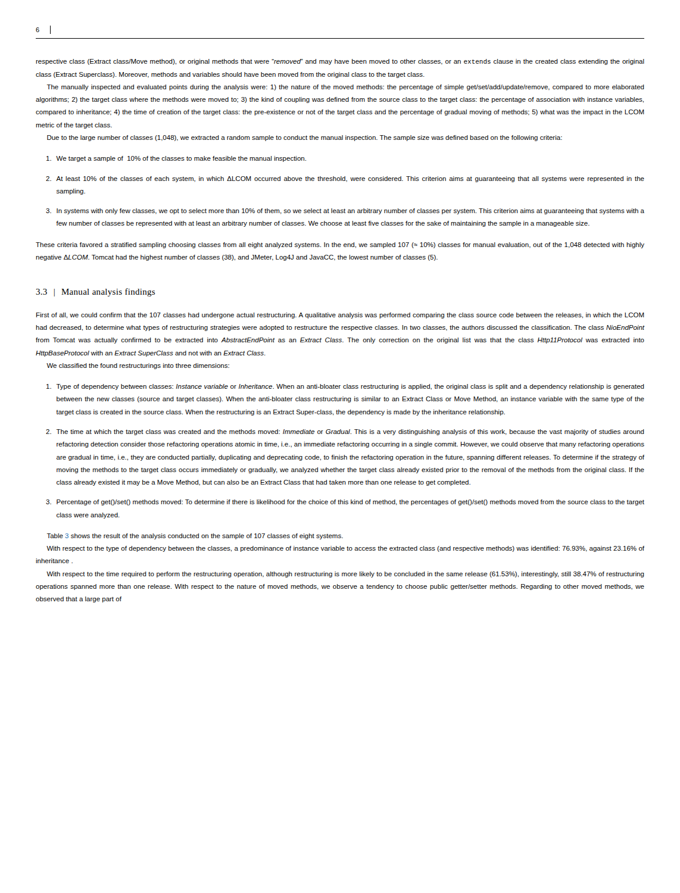6
respective class (Extract class/Move method), or original methods that were “removed” and may have been moved to other classes, or an extends clause in the created class extending the original class (Extract Superclass). Moreover, methods and variables should have been moved from the original class to the target class.
The manually inspected and evaluated points during the analysis were: 1) the nature of the moved methods: the percentage of simple get/set/add/update/remove, compared to more elaborated algorithms; 2) the target class where the methods were moved to; 3) the kind of coupling was defined from the source class to the target class: the percentage of association with instance variables, compared to inheritance; 4) the time of creation of the target class: the pre-existence or not of the target class and the percentage of gradual moving of methods; 5) what was the impact in the LCOM metric of the target class.
Due to the large number of classes (1,048), we extracted a random sample to conduct the manual inspection. The sample size was defined based on the following criteria:
We target a sample of 10% of the classes to make feasible the manual inspection.
At least 10% of the classes of each system, in which ΔLCOM occurred above the threshold, were considered. This criterion aims at guaranteeing that all systems were represented in the sampling.
In systems with only few classes, we opt to select more than 10% of them, so we select at least an arbitrary number of classes per system. This criterion aims at guaranteeing that systems with a few number of classes be represented with at least an arbitrary number of classes. We choose at least five classes for the sake of maintaining the sample in a manageable size.
These criteria favored a stratified sampling choosing classes from all eight analyzed systems. In the end, we sampled 107 (≈ 10%) classes for manual evaluation, out of the 1,048 detected with highly negative ΔLCOM. Tomcat had the highest number of classes (38), and JMeter, Log4J and JavaCC, the lowest number of classes (5).
3.3|Manual analysis findings
First of all, we could confirm that the 107 classes had undergone actual restructuring. A qualitative analysis was performed comparing the class source code between the releases, in which the LCOM had decreased, to determine what types of restructuring strategies were adopted to restructure the respective classes. In two classes, the authors discussed the classification. The class NioEndPoint from Tomcat was actually confirmed to be extracted into AbstractEndPoint as an Extract Class. The only correction on the original list was that the class Http11Protocol was extracted into HttpBaseProtocol with an Extract SuperClass and not with an Extract Class.
We classified the found restructurings into three dimensions:
Type of dependency between classes: Instance variable or Inheritance. When an anti-bloater class restructuring is applied, the original class is split and a dependency relationship is generated between the new classes (source and target classes). When the anti-bloater class restructuring is similar to an Extract Class or Move Method, an instance variable with the same type of the target class is created in the source class. When the restructuring is an Extract Super-class, the dependency is made by the inheritance relationship.
The time at which the target class was created and the methods moved: Immediate or Gradual. This is a very distinguishing analysis of this work, because the vast majority of studies around refactoring detection consider those refactoring operations atomic in time, i.e., an immediate refactoring occurring in a single commit. However, we could observe that many refactoring operations are gradual in time, i.e., they are conducted partially, duplicating and deprecating code, to finish the refactoring operation in the future, spanning different releases. To determine if the strategy of moving the methods to the target class occurs immediately or gradually, we analyzed whether the target class already existed prior to the removal of the methods from the original class. If the class already existed it may be a Move Method, but can also be an Extract Class that had taken more than one release to get completed.
Percentage of get()/set() methods moved: To determine if there is likelihood for the choice of this kind of method, the percentages of get()/set() methods moved from the source class to the target class were analyzed.
Table 3 shows the result of the analysis conducted on the sample of 107 classes of eight systems.
With respect to the type of dependency between the classes, a predominance of instance variable to access the extracted class (and respective methods) was identified: 76.93%, against 23.16% of inheritance .
With respect to the time required to perform the restructuring operation, although restructuring is more likely to be concluded in the same release (61.53%), interestingly, still 38.47% of restructuring operations spanned more than one release. With respect to the nature of moved methods, we observe a tendency to choose public getter/setter methods. Regarding to other moved methods, we observed that a large part of